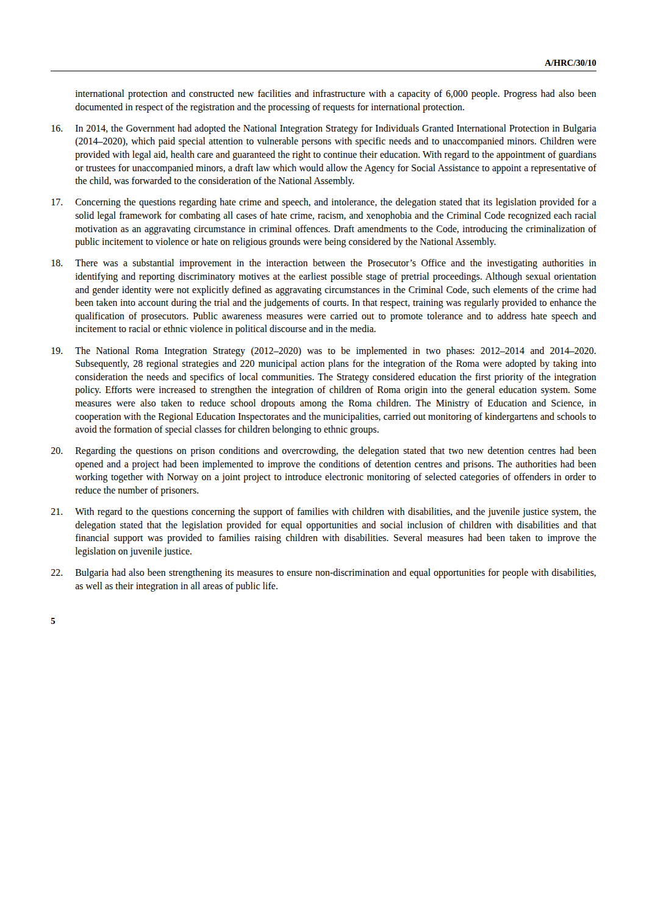A/HRC/30/10
international protection and constructed new facilities and infrastructure with a capacity of 6,000 people. Progress had also been documented in respect of the registration and the processing of requests for international protection.
16.
In 2014, the Government had adopted the National Integration Strategy for Individuals Granted International Protection in Bulgaria (2014–2020), which paid special attention to vulnerable persons with specific needs and to unaccompanied minors. Children were provided with legal aid, health care and guaranteed the right to continue their education. With regard to the appointment of guardians or trustees for unaccompanied minors, a draft law which would allow the Agency for Social Assistance to appoint a representative of the child, was forwarded to the consideration of the National Assembly.
17.
Concerning the questions regarding hate crime and speech, and intolerance, the delegation stated that its legislation provided for a solid legal framework for combating all cases of hate crime, racism, and xenophobia and the Criminal Code recognized each racial motivation as an aggravating circumstance in criminal offences. Draft amendments to the Code, introducing the criminalization of public incitement to violence or hate on religious grounds were being considered by the National Assembly.
18.
There was a substantial improvement in the interaction between the Prosecutor’s Office and the investigating authorities in identifying and reporting discriminatory motives at the earliest possible stage of pretrial proceedings. Although sexual orientation and gender identity were not explicitly defined as aggravating circumstances in the Criminal Code, such elements of the crime had been taken into account during the trial and the judgements of courts. In that respect, training was regularly provided to enhance the qualification of prosecutors. Public awareness measures were carried out to promote tolerance and to address hate speech and incitement to racial or ethnic violence in political discourse and in the media.
19.
The National Roma Integration Strategy (2012–2020) was to be implemented in two phases: 2012–2014 and 2014–2020. Subsequently, 28 regional strategies and 220 municipal action plans for the integration of the Roma were adopted by taking into consideration the needs and specifics of local communities. The Strategy considered education the first priority of the integration policy. Efforts were increased to strengthen the integration of children of Roma origin into the general education system. Some measures were also taken to reduce school dropouts among the Roma children. The Ministry of Education and Science, in cooperation with the Regional Education Inspectorates and the municipalities, carried out monitoring of kindergartens and schools to avoid the formation of special classes for children belonging to ethnic groups.
20.
Regarding the questions on prison conditions and overcrowding, the delegation stated that two new detention centres had been opened and a project had been implemented to improve the conditions of detention centres and prisons. The authorities had been working together with Norway on a joint project to introduce electronic monitoring of selected categories of offenders in order to reduce the number of prisoners.
21.
With regard to the questions concerning the support of families with children with disabilities, and the juvenile justice system, the delegation stated that the legislation provided for equal opportunities and social inclusion of children with disabilities and that financial support was provided to families raising children with disabilities. Several measures had been taken to improve the legislation on juvenile justice.
22.
Bulgaria had also been strengthening its measures to ensure non-discrimination and equal opportunities for people with disabilities, as well as their integration in all areas of public life.
5